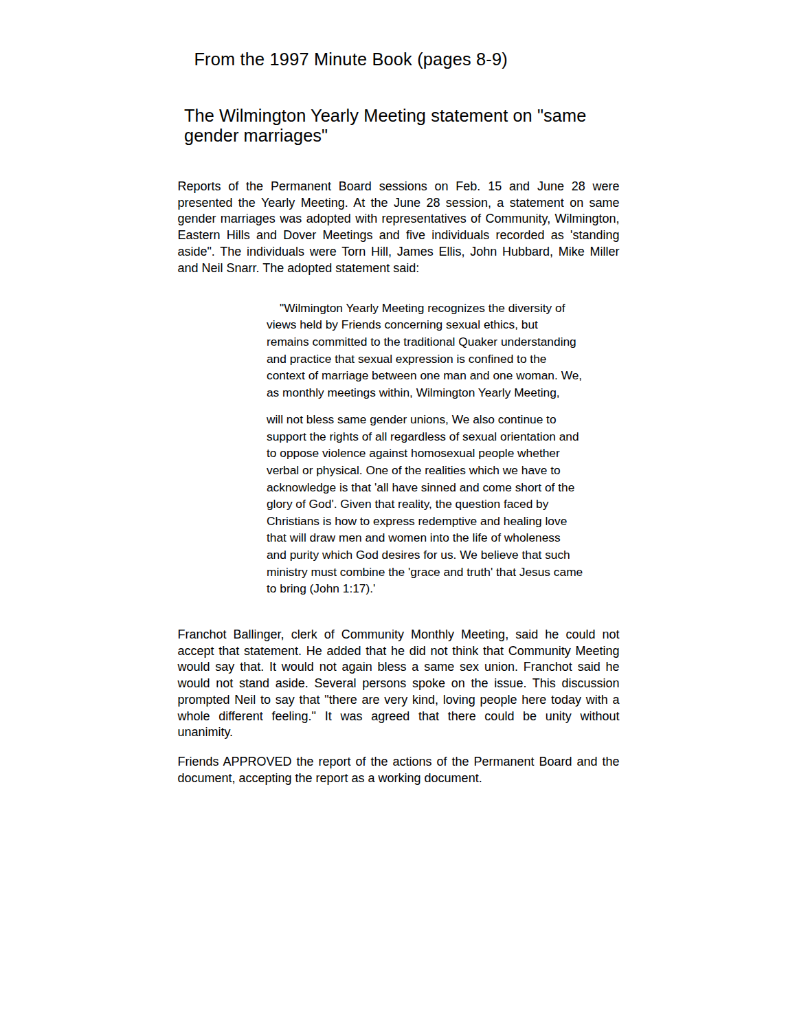From the 1997 Minute Book (pages 8-9)
The Wilmington Yearly Meeting statement on "same gender marriages"
Reports of the Permanent Board sessions on Feb. 15 and June 28 were presented the Yearly Meeting. At the June 28 session, a statement on same gender marriages was adopted with representatives of Community, Wilmington, Eastern Hills and Dover Meetings and five individuals recorded as 'standing aside". The individuals were Torn Hill, James Ellis, John Hubbard, Mike Miller and Neil Snarr. The adopted statement said:
"Wilmington Yearly Meeting recognizes the diversity of views held by Friends concerning sexual ethics, but remains committed to the traditional Quaker understanding and practice that sexual expression is confined to the context of marriage between one man and one woman. We, as monthly meetings within, Wilmington Yearly Meeting,
will not bless same gender unions, We also continue to support the rights of all regardless of sexual orientation and to oppose violence against homosexual people whether verbal or physical. One of the realities which we have to acknowledge is that 'all have sinned and come short of the glory of God'. Given that reality, the question faced by Christians is how to express redemptive and healing love that will draw men and women into the life of wholeness and purity which God desires for us. We believe that such ministry must combine the 'grace and truth' that Jesus came to bring (John 1:17).'
Franchot Ballinger, clerk of Community Monthly Meeting, said he could not accept that statement. He added that he did not think that Community Meeting would say that. It would not again bless a same sex union. Franchot said he would not stand aside. Several persons spoke on the issue. This discussion prompted Neil to say that "there are very kind, loving people here today with a whole different feeling." It was agreed that there could be unity without unanimity.
Friends APPROVED the report of the actions of the Permanent Board and the document, accepting the report as a working document.